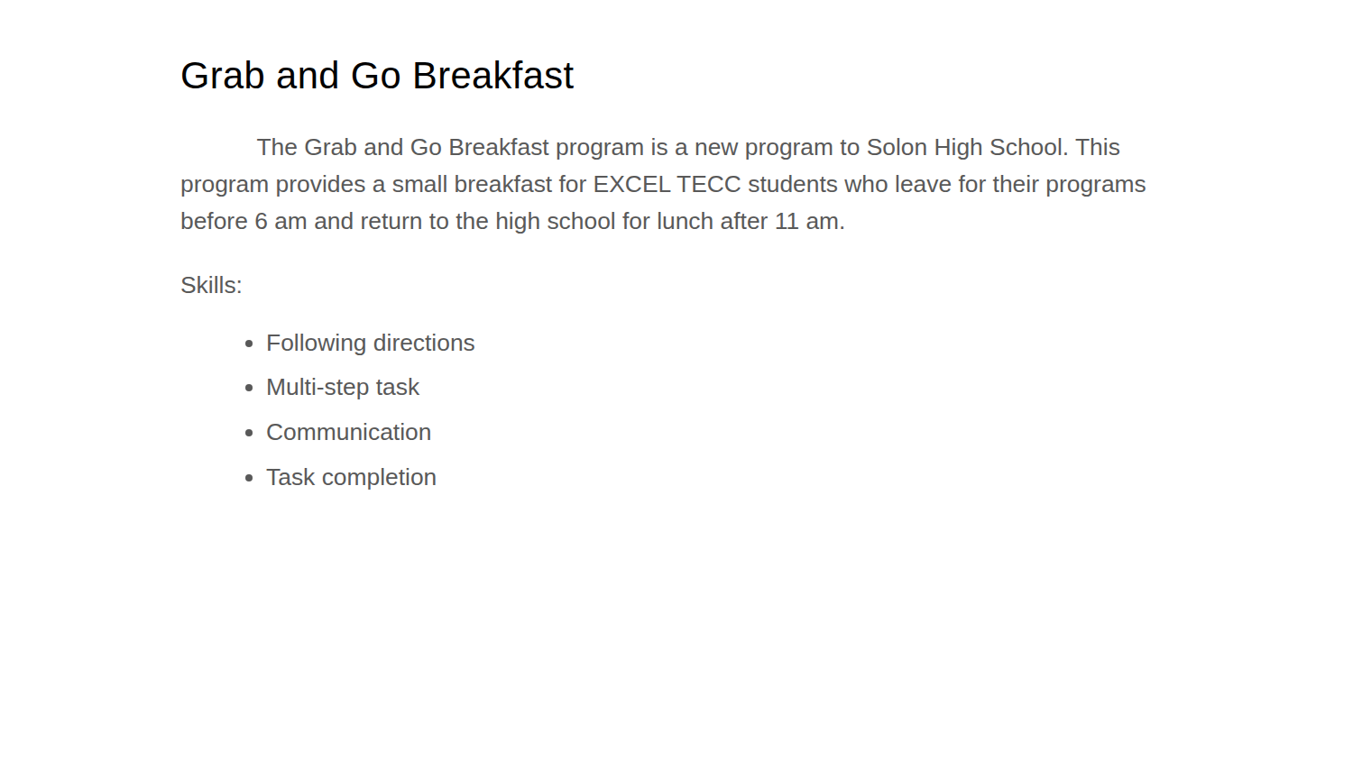Grab and Go Breakfast
The Grab and Go Breakfast program is a new program to Solon High School. This program provides a small breakfast for EXCEL TECC students who leave for their programs before 6 am and return to the high school for lunch after 11 am.
Skills:
Following directions
Multi-step task
Communication
Task completion